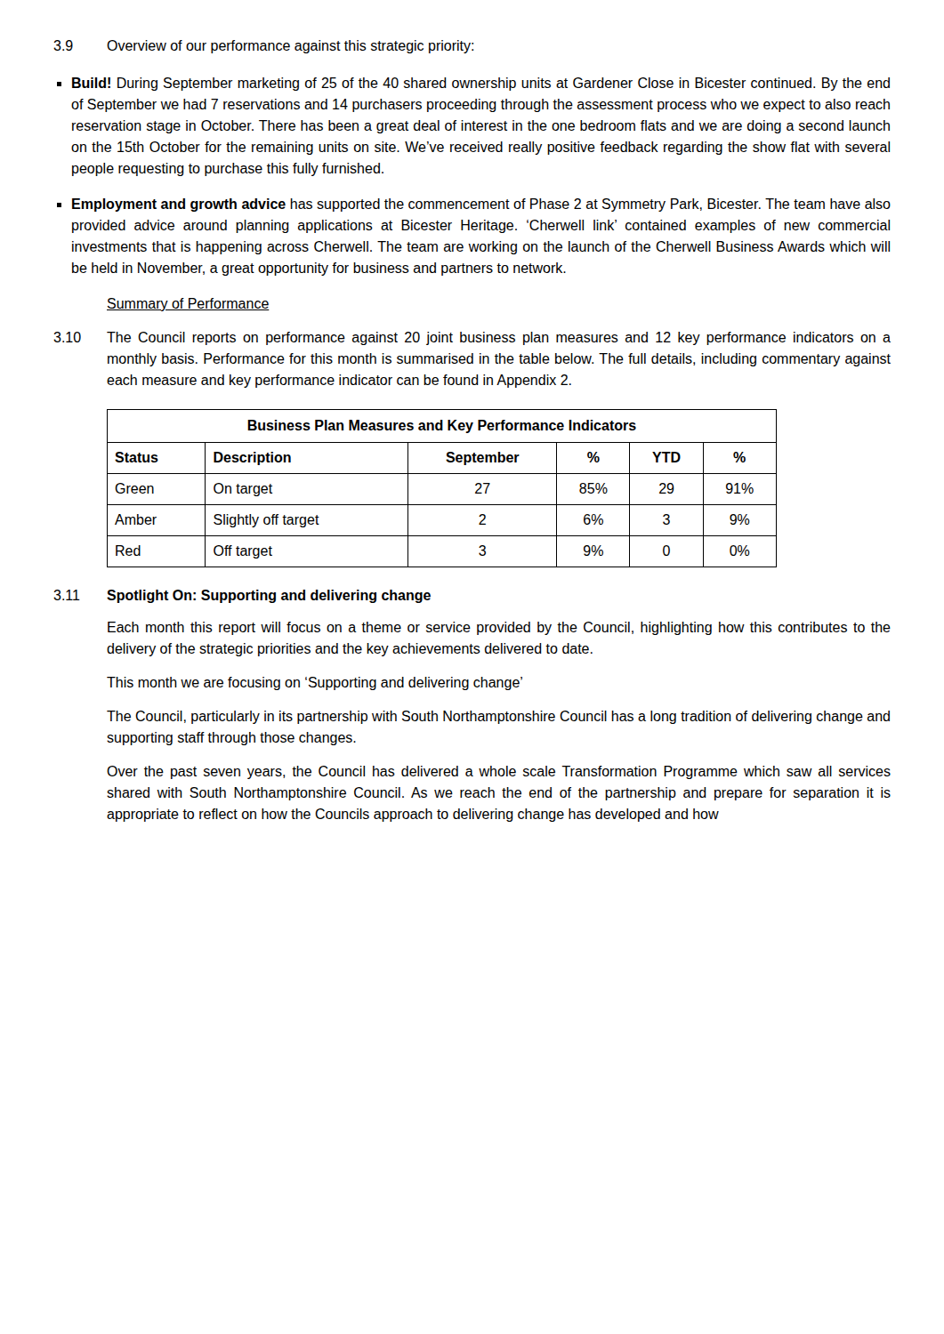3.9
Overview of our performance against this strategic priority:
Build! During September marketing of 25 of the 40 shared ownership units at Gardener Close in Bicester continued. By the end of September we had 7 reservations and 14 purchasers proceeding through the assessment process who we expect to also reach reservation stage in October. There has been a great deal of interest in the one bedroom flats and we are doing a second launch on the 15th October for the remaining units on site. We’ve received really positive feedback regarding the show flat with several people requesting to purchase this fully furnished.
Employment and growth advice has supported the commencement of Phase 2 at Symmetry Park, Bicester. The team have also provided advice around planning applications at Bicester Heritage. ‘Cherwell link’ contained examples of new commercial investments that is happening across Cherwell. The team are working on the launch of the Cherwell Business Awards which will be held in November, a great opportunity for business and partners to network.
Summary of Performance
3.10
The Council reports on performance against 20 joint business plan measures and 12 key performance indicators on a monthly basis. Performance for this month is summarised in the table below. The full details, including commentary against each measure and key performance indicator can be found in Appendix 2.
Business Plan Measures and Key Performance Indicators
| Status | Description | September | % | YTD | % |
| --- | --- | --- | --- | --- | --- |
| Green | On target | 27 | 85% | 29 | 91% |
| Amber | Slightly off target | 2 | 6% | 3 | 9% |
| Red | Off target | 3 | 9% | 0 | 0% |
3.11
Spotlight On: Supporting and delivering change
Each month this report will focus on a theme or service provided by the Council, highlighting how this contributes to the delivery of the strategic priorities and the key achievements delivered to date.
This month we are focusing on ‘Supporting and delivering change’
The Council, particularly in its partnership with South Northamptonshire Council has a long tradition of delivering change and supporting staff through those changes.
Over the past seven years, the Council has delivered a whole scale Transformation Programme which saw all services shared with South Northamptonshire Council. As we reach the end of the partnership and prepare for separation it is appropriate to reflect on how the Councils approach to delivering change has developed and how